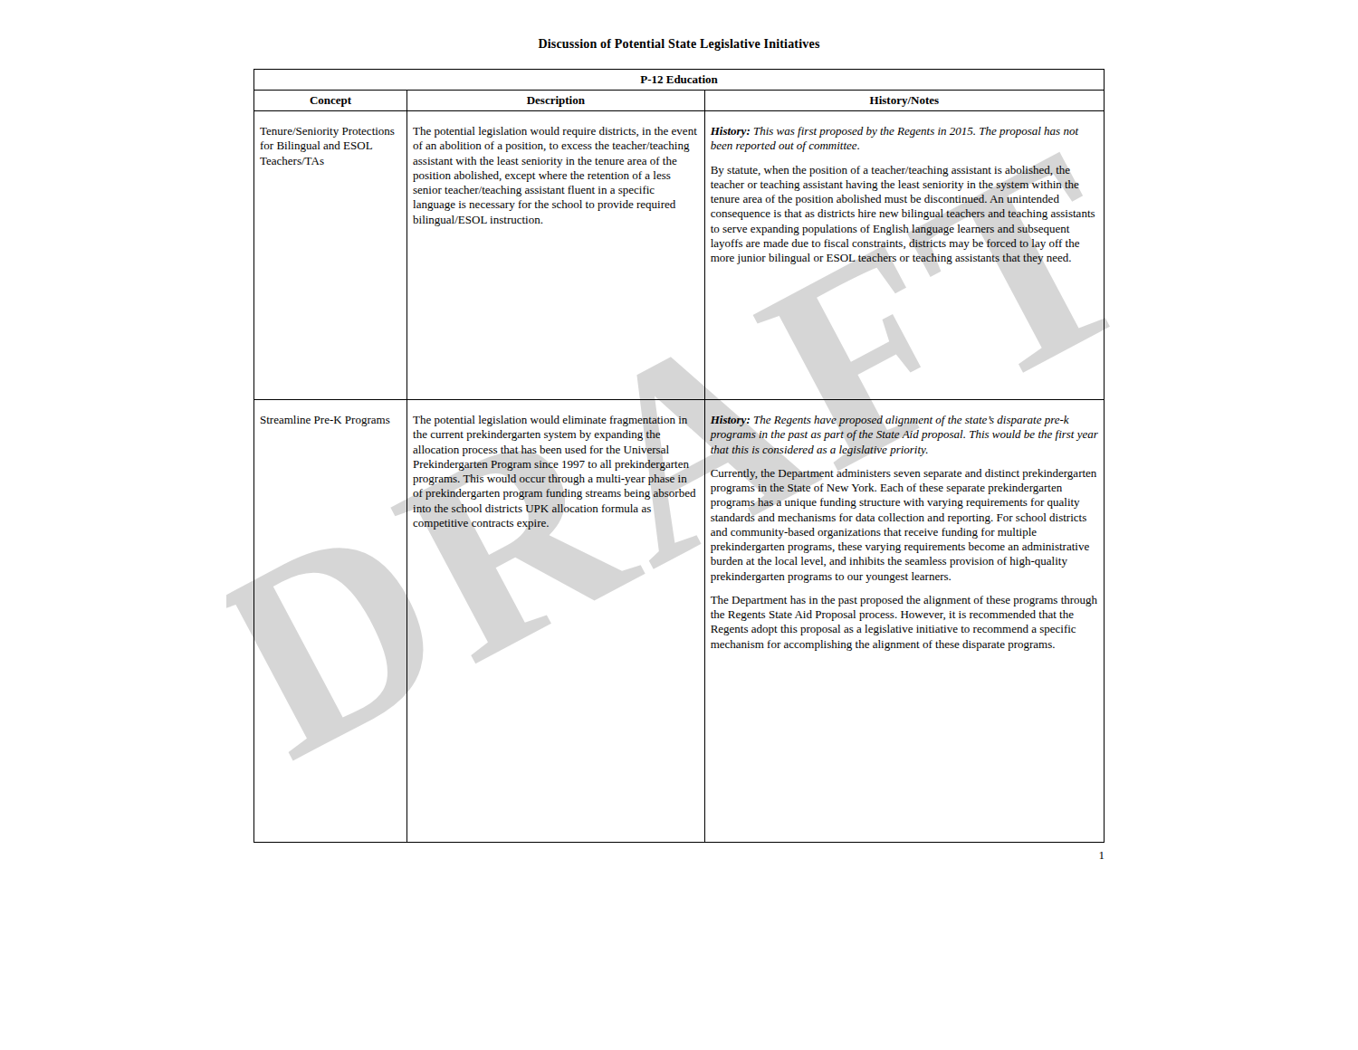DRAFT
Discussion of Potential State Legislative Initiatives
| P-12 Education |
| --- |
| Concept | Description | History/Notes |
| Tenure/Seniority Protections for Bilingual and ESOL Teachers/TAs | The potential legislation would require districts, in the event of an abolition of a position, to excess the teacher/teaching assistant with the least seniority in the tenure area of the position abolished, except where the retention of a less senior teacher/teaching assistant fluent in a specific language is necessary for the school to provide required bilingual/ESOL instruction. | History: This was first proposed by the Regents in 2015. The proposal has not been reported out of committee. By statute, when the position of a teacher/teaching assistant is abolished, the teacher or teaching assistant having the least seniority in the system within the tenure area of the position abolished must be discontinued. An unintended consequence is that as districts hire new bilingual teachers and teaching assistants to serve expanding populations of English language learners and subsequent layoffs are made due to fiscal constraints, districts may be forced to lay off the more junior bilingual or ESOL teachers or teaching assistants that they need. |
| Streamline Pre-K Programs | The potential legislation would eliminate fragmentation in the current prekindergarten system by expanding the allocation process that has been used for the Universal Prekindergarten Program since 1997 to all prekindergarten programs. This would occur through a multi-year phase in of prekindergarten program funding streams being absorbed into the school districts UPK allocation formula as competitive contracts expire. | History: The Regents have proposed alignment of the state’s disparate pre-k programs in the past as part of the State Aid proposal. This would be the first year that this is considered as a legislative priority. Currently, the Department administers seven separate and distinct prekindergarten programs in the State of New York. Each of these separate prekindergarten programs has a unique funding structure with varying requirements for quality standards and mechanisms for data collection and reporting. For school districts and community-based organizations that receive funding for multiple prekindergarten programs, these varying requirements become an administrative burden at the local level, and inhibits the seamless provision of high-quality prekindergarten programs to our youngest learners. The Department has in the past proposed the alignment of these programs through the Regents State Aid Proposal process. However, it is recommended that the Regents adopt this proposal as a legislative initiative to recommend a specific mechanism for accomplishing the alignment of these disparate programs. |
1